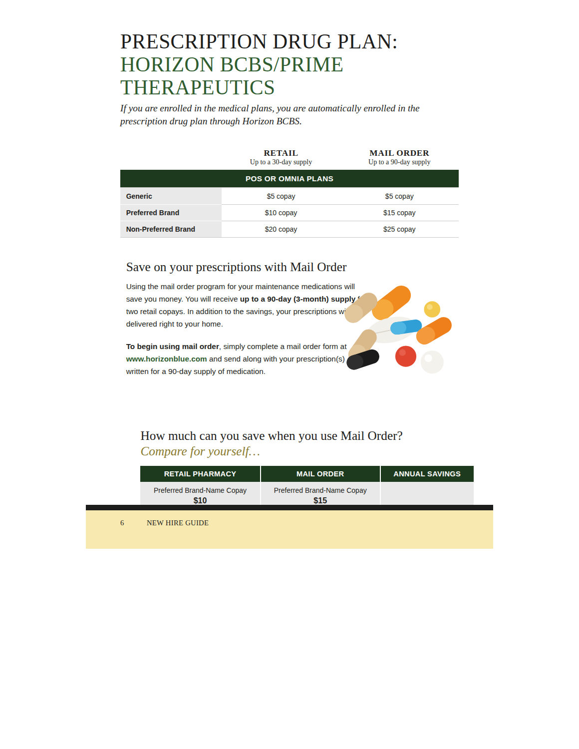PRESCRIPTION DRUG PLAN:
HORIZON BCBS/PRIME THERAPEUTICS
If you are enrolled in the medical plans, you are automatically enrolled in the prescription drug plan through Horizon BCBS.
| | RETAIL Up to a 30-day supply | MAIL ORDER Up to a 90-day supply |
| --- | --- | --- |
| POS OR OMNIA PLANS |
| Generic | $5 copay | $5 copay |
| Preferred Brand | $10 copay | $15 copay |
| Non-Preferred Brand | $20 copay | $25 copay |
Save on your prescriptions with Mail Order
Using the mail order program for your maintenance medications will save you money. You will receive up to a 90-day (3-month) supply for two retail copays. In addition to the savings, your prescriptions will be delivered right to your home.
To begin using mail order, simply complete a mail order form at www.horizonblue.com and send along with your prescription(s) written for a 90-day supply of medication.
How much can you save when you use Mail Order?
Compare for yourself…
| RETAIL PHARMACY | MAIL ORDER | ANNUAL SAVINGS |
| --- | --- | --- |
| Preferred Brand-Name Copay $10 | Preferred Brand-Name Copay $15 | $60 |
| Annual cost ($10 per month x 12 fills) $120 | Annual cost ($15 per order x 4 fills per year) $60 |
6 NEW HIRE GUIDE